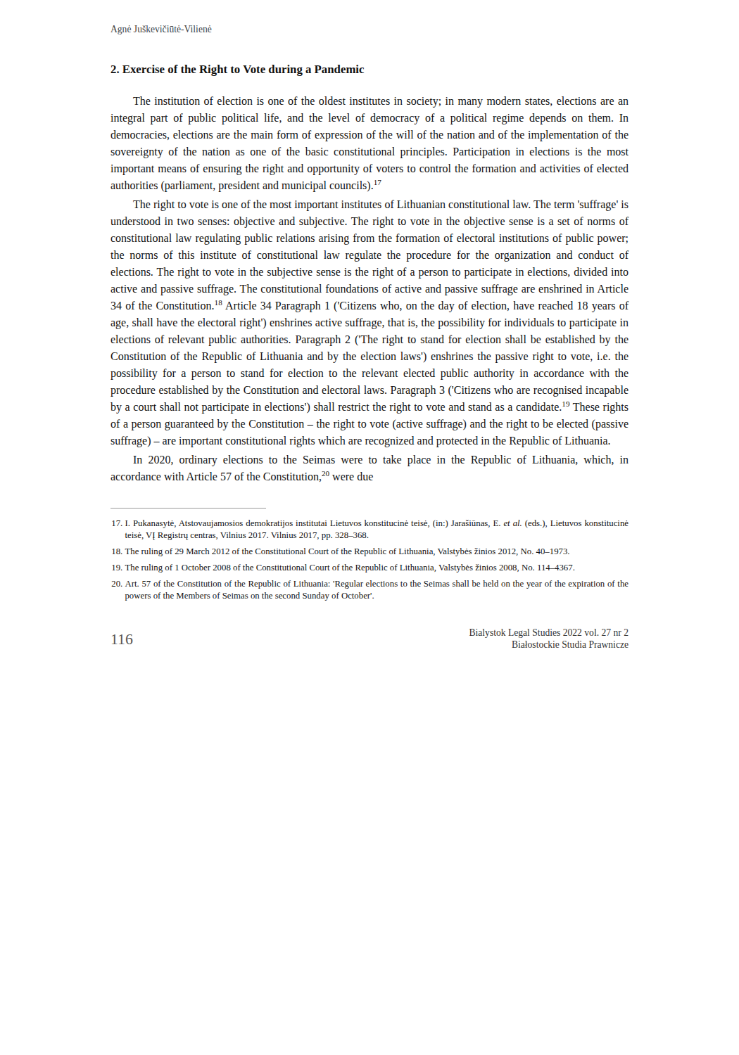Agnė Juškevičiūtė-Vilienė
2. Exercise of the Right to Vote during a Pandemic
The institution of election is one of the oldest institutes in society; in many modern states, elections are an integral part of public political life, and the level of democracy of a political regime depends on them. In democracies, elections are the main form of expression of the will of the nation and of the implementation of the sovereignty of the nation as one of the basic constitutional principles. Participation in elections is the most important means of ensuring the right and opportunity of voters to control the formation and activities of elected authorities (parliament, president and municipal councils).17
The right to vote is one of the most important institutes of Lithuanian constitutional law. The term 'suffrage' is understood in two senses: objective and subjective. The right to vote in the objective sense is a set of norms of constitutional law regulating public relations arising from the formation of electoral institutions of public power; the norms of this institute of constitutional law regulate the procedure for the organization and conduct of elections. The right to vote in the subjective sense is the right of a person to participate in elections, divided into active and passive suffrage. The constitutional foundations of active and passive suffrage are enshrined in Article 34 of the Constitution.18 Article 34 Paragraph 1 ('Citizens who, on the day of election, have reached 18 years of age, shall have the electoral right') enshrines active suffrage, that is, the possibility for individuals to participate in elections of relevant public authorities. Paragraph 2 ('The right to stand for election shall be established by the Constitution of the Republic of Lithuania and by the election laws') enshrines the passive right to vote, i.e. the possibility for a person to stand for election to the relevant elected public authority in accordance with the procedure established by the Constitution and electoral laws. Paragraph 3 ('Citizens who are recognised incapable by a court shall not participate in elections') shall restrict the right to vote and stand as a candidate.19 These rights of a person guaranteed by the Constitution – the right to vote (active suffrage) and the right to be elected (passive suffrage) – are important constitutional rights which are recognized and protected in the Republic of Lithuania.
In 2020, ordinary elections to the Seimas were to take place in the Republic of Lithuania, which, in accordance with Article 57 of the Constitution,20 were due
I. Pukanasytė, Atstovaujamosios demokratijos institutai Lietuvos konstitucinė teisė, (in:) Jarašiūnas, E. et al. (eds.), Lietuvos konstitucinė teisė, VĮ Registrų centras, Vilnius 2017. Vilnius 2017, pp. 328–368.
The ruling of 29 March 2012 of the Constitutional Court of the Republic of Lithuania, Valstybės žinios 2012, No. 40–1973.
The ruling of 1 October 2008 of the Constitutional Court of the Republic of Lithuania, Valstybės žinios 2008, No. 114–4367.
Art. 57 of the Constitution of the Republic of Lithuania: 'Regular elections to the Seimas shall be held on the year of the expiration of the powers of the Members of Seimas on the second Sunday of October'.
116
Bialystok Legal Studies 2022 vol. 27 nr 2
Białostockie Studia Prawnicze